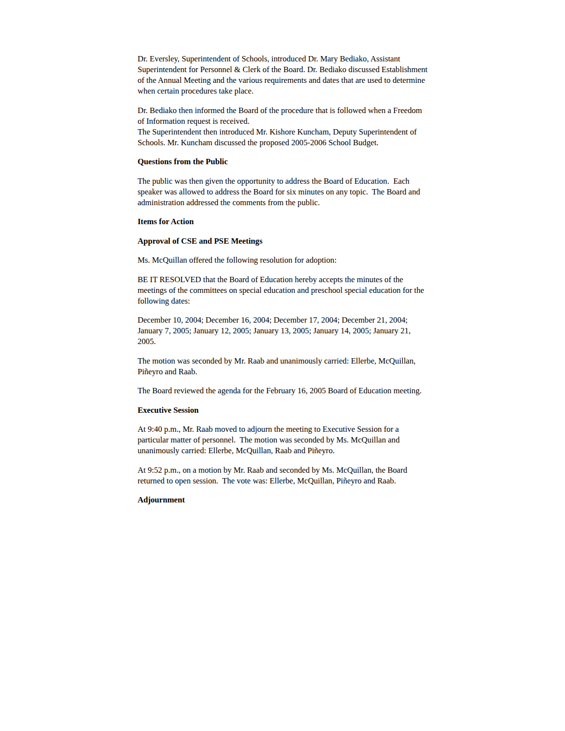Dr. Eversley, Superintendent of Schools, introduced Dr. Mary Bediako, Assistant Superintendent for Personnel & Clerk of the Board. Dr. Bediako discussed Establishment of the Annual Meeting and the various requirements and dates that are used to determine when certain procedures take place.
Dr. Bediako then informed the Board of the procedure that is followed when a Freedom of Information request is received.
The Superintendent then introduced Mr. Kishore Kuncham, Deputy Superintendent of Schools. Mr. Kuncham discussed the proposed 2005-2006 School Budget.
Questions from the Public
The public was then given the opportunity to address the Board of Education. Each speaker was allowed to address the Board for six minutes on any topic. The Board and administration addressed the comments from the public.
Items for Action
Approval of CSE and PSE Meetings
Ms. McQuillan offered the following resolution for adoption:
BE IT RESOLVED that the Board of Education hereby accepts the minutes of the meetings of the committees on special education and preschool special education for the following dates:
December 10, 2004; December 16, 2004; December 17, 2004; December 21, 2004; January 7, 2005; January 12, 2005; January 13, 2005; January 14, 2005; January 21, 2005.
The motion was seconded by Mr. Raab and unanimously carried: Ellerbe, McQuillan, Piñeyro and Raab.
The Board reviewed the agenda for the February 16, 2005 Board of Education meeting.
Executive Session
At 9:40 p.m., Mr. Raab moved to adjourn the meeting to Executive Session for a particular matter of personnel. The motion was seconded by Ms. McQuillan and unanimously carried: Ellerbe, McQuillan, Raab and Piñeyro.
At 9:52 p.m., on a motion by Mr. Raab and seconded by Ms. McQuillan, the Board returned to open session. The vote was: Ellerbe, McQuillan, Piñeyro and Raab.
Adjournment